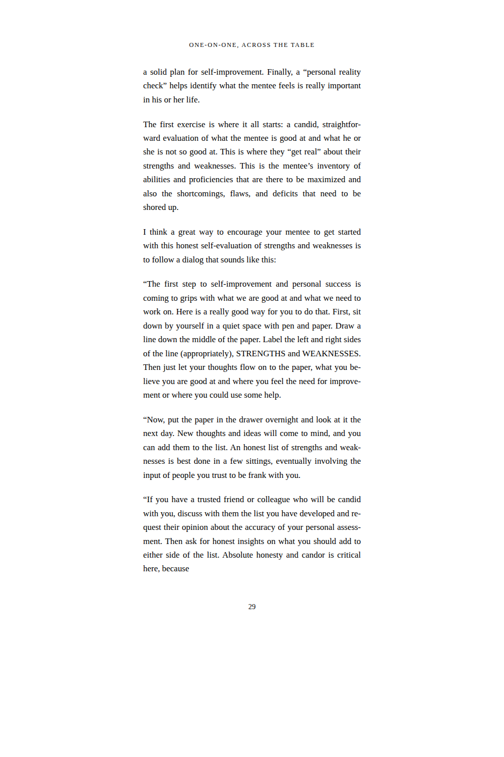One-on-One, Across the Table
a solid plan for self-improvement. Finally, a “personal reality check” helps identify what the mentee feels is really important in his or her life.
The first exercise is where it all starts: a candid, straightforward evaluation of what the mentee is good at and what he or she is not so good at. This is where they “get real” about their strengths and weaknesses. This is the mentee’s inventory of abilities and proficiencies that are there to be maximized and also the shortcomings, flaws, and deficits that need to be shored up.
I think a great way to encourage your mentee to get started with this honest self-evaluation of strengths and weaknesses is to follow a dialog that sounds like this:
“The first step to self-improvement and personal success is coming to grips with what we are good at and what we need to work on. Here is a really good way for you to do that. First, sit down by yourself in a quiet space with pen and paper. Draw a line down the middle of the paper. Label the left and right sides of the line (appropriately), STRENGTHS and WEAKNESSES. Then just let your thoughts flow on to the paper, what you believe you are good at and where you feel the need for improvement or where you could use some help.
“Now, put the paper in the drawer overnight and look at it the next day. New thoughts and ideas will come to mind, and you can add them to the list. An honest list of strengths and weaknesses is best done in a few sittings, eventually involving the input of people you trust to be frank with you.
“If you have a trusted friend or colleague who will be candid with you, discuss with them the list you have developed and request their opinion about the accuracy of your personal assessment. Then ask for honest insights on what you should add to either side of the list. Absolute honesty and candor is critical here, because
29